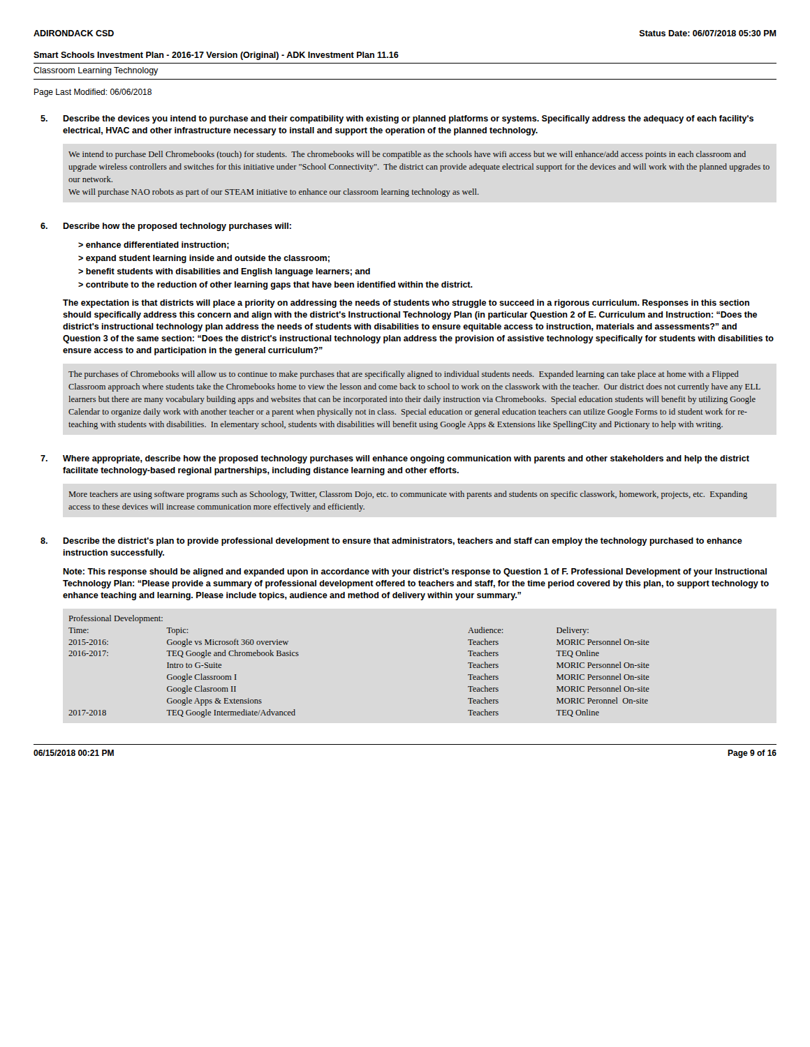ADIRONDACK CSD Status Date: 06/07/2018 05:30 PM
Smart Schools Investment Plan - 2016-17 Version (Original) - ADK Investment Plan 11.16
Classroom Learning Technology
Page Last Modified: 06/06/2018
5.
Describe the devices you intend to purchase and their compatibility with existing or planned platforms or systems. Specifically address the adequacy of each facility's electrical, HVAC and other infrastructure necessary to install and support the operation of the planned technology.
We intend to purchase Dell Chromebooks (touch) for students. The chromebooks will be compatible as the schools have wifi access but we will enhance/add access points in each classroom and upgrade wireless controllers and switches for this initiative under "School Connectivity". The district can provide adequate electrical support for the devices and will work with the planned upgrades to our network.
We will purchase NAO robots as part of our STEAM initiative to enhance our classroom learning technology as well.
6.
Describe how the proposed technology purchases will:
enhance differentiated instruction;
expand student learning inside and outside the classroom;
benefit students with disabilities and English language learners; and
contribute to the reduction of other learning gaps that have been identified within the district.
The expectation is that districts will place a priority on addressing the needs of students who struggle to succeed in a rigorous curriculum. Responses in this section should specifically address this concern and align with the district's Instructional Technology Plan (in particular Question 2 of E. Curriculum and Instruction: “Does the district's instructional technology plan address the needs of students with disabilities to ensure equitable access to instruction, materials and assessments?” and Question 3 of the same section: “Does the district's instructional technology plan address the provision of assistive technology specifically for students with disabilities to ensure access to and participation in the general curriculum?”
The purchases of Chromebooks will allow us to continue to make purchases that are specifically aligned to individual students needs. Expanded learning can take place at home with a Flipped Classroom approach where students take the Chromebooks home to view the lesson and come back to school to work on the classwork with the teacher. Our district does not currently have any ELL learners but there are many vocabulary building apps and websites that can be incorporated into their daily instruction via Chromebooks. Special education students will benefit by utilizing Google Calendar to organize daily work with another teacher or a parent when physically not in class. Special education or general education teachers can utilize Google Forms to id student work for re-teaching with students with disabilities. In elementary school, students with disabilities will benefit using Google Apps & Extensions like SpellingCity and Pictionary to help with writing.
7.
Where appropriate, describe how the proposed technology purchases will enhance ongoing communication with parents and other stakeholders and help the district facilitate technology-based regional partnerships, including distance learning and other efforts.
More teachers are using software programs such as Schoology, Twitter, Classrom Dojo, etc. to communicate with parents and students on specific classwork, homework, projects, etc. Expanding access to these devices will increase communication more effectively and efficiently.
8.
Describe the district's plan to provide professional development to ensure that administrators, teachers and staff can employ the technology purchased to enhance instruction successfully.
Note: This response should be aligned and expanded upon in accordance with your district’s response to Question 1 of F. Professional Development of your Instructional Technology Plan: “Please provide a summary of professional development offered to teachers and staff, for the time period covered by this plan, to support technology to enhance teaching and learning. Please include topics, audience and method of delivery within your summary.”
| Professional Development: |
| Time: | Topic: | Audience: | Delivery: |
| 2015-2016: | Google vs Microsoft 360 overview | Teachers | MORIC Personnel On-site |
| 2016-2017: | TEQ Google and Chromebook Basics | Teachers | TEQ Online |
| | Intro to G-Suite | Teachers | MORIC Personnel On-site |
| | Google Classroom I | Teachers | MORIC Personnel On-site |
| | Google Clasroom II | Teachers | MORIC Personnel On-site |
| | Google Apps & Extensions | Teachers | MORIC Peronnel On-site |
| 2017-2018 | TEQ Google Intermediate/Advanced | Teachers | TEQ Online |
06/15/2018 00:21 PM Page 9 of 16